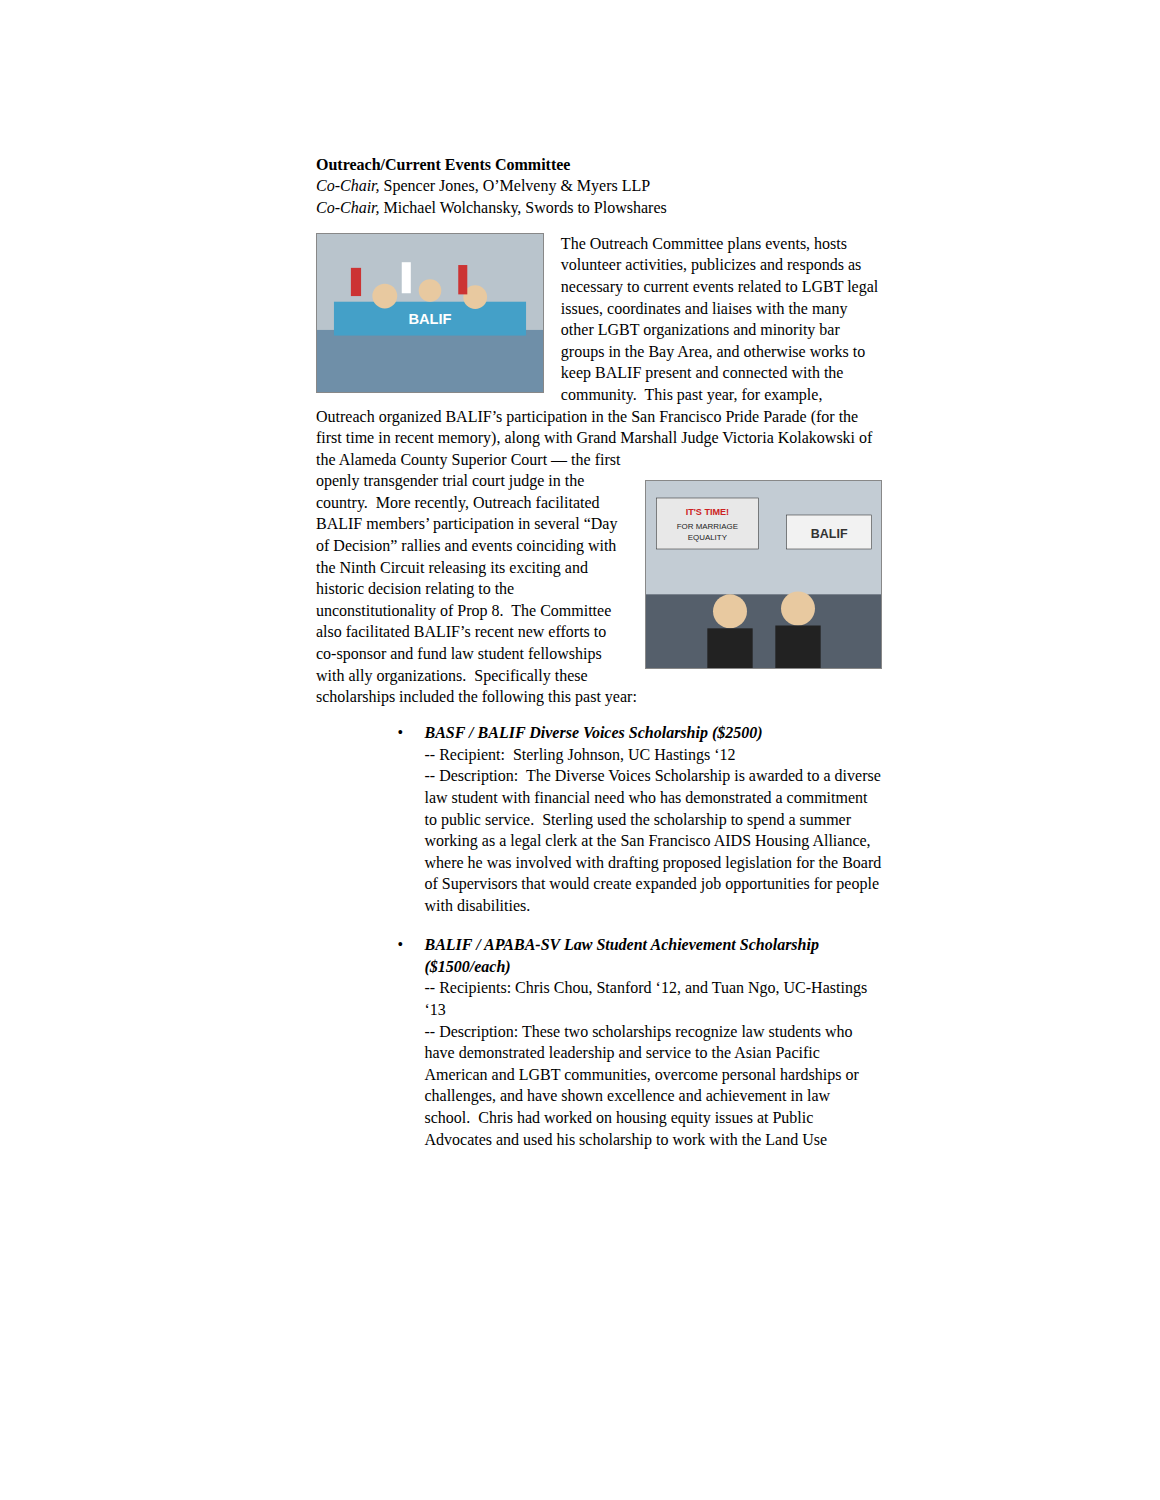Outreach/Current Events Committee
Co-Chair, Spencer Jones, O’Melveny & Myers LLP
Co-Chair, Michael Wolchansky, Swords to Plowshares
The Outreach Committee plans events, hosts volunteer activities, publicizes and responds as necessary to current events related to LGBT legal issues, coordinates and liaises with the many other LGBT organizations and minority bar groups in the Bay Area, and otherwise works to keep BALIF present and connected with the community. This past year, for example, Outreach organized BALIF’s participation in the San Francisco Pride Parade (for the first time in recent memory), along with Grand Marshall Judge Victoria Kolakowski of the Alameda County Superior Court — the first
openly transgender trial court judge in the country. More recently, Outreach facilitated BALIF members’ participation in several “Day of Decision” rallies and events coinciding with the Ninth Circuit releasing its exciting and historic decision relating to the unconstitutionality of Prop 8. The Committee also facilitated BALIF’s recent new efforts to co-sponsor and fund law student fellowships with ally organizations. Specifically these scholarships included the following this past year:
BASF / BALIF Diverse Voices Scholarship ($2500) -- Recipient: Sterling Johnson, UC Hastings ‘12 -- Description: The Diverse Voices Scholarship is awarded to a diverse law student with financial need who has demonstrated a commitment to public service. Sterling used the scholarship to spend a summer working as a legal clerk at the San Francisco AIDS Housing Alliance, where he was involved with drafting proposed legislation for the Board of Supervisors that would create expanded job opportunities for people with disabilities.
BALIF / APABA-SV Law Student Achievement Scholarship ($1500/each) -- Recipients: Chris Chou, Stanford ‘12, and Tuan Ngo, UC-Hastings ‘13 -- Description: These two scholarships recognize law students who have demonstrated leadership and service to the Asian Pacific American and LGBT communities, overcome personal hardships or challenges, and have shown excellence and achievement in law school. Chris had worked on housing equity issues at Public Advocates and used his scholarship to work with the Land Use